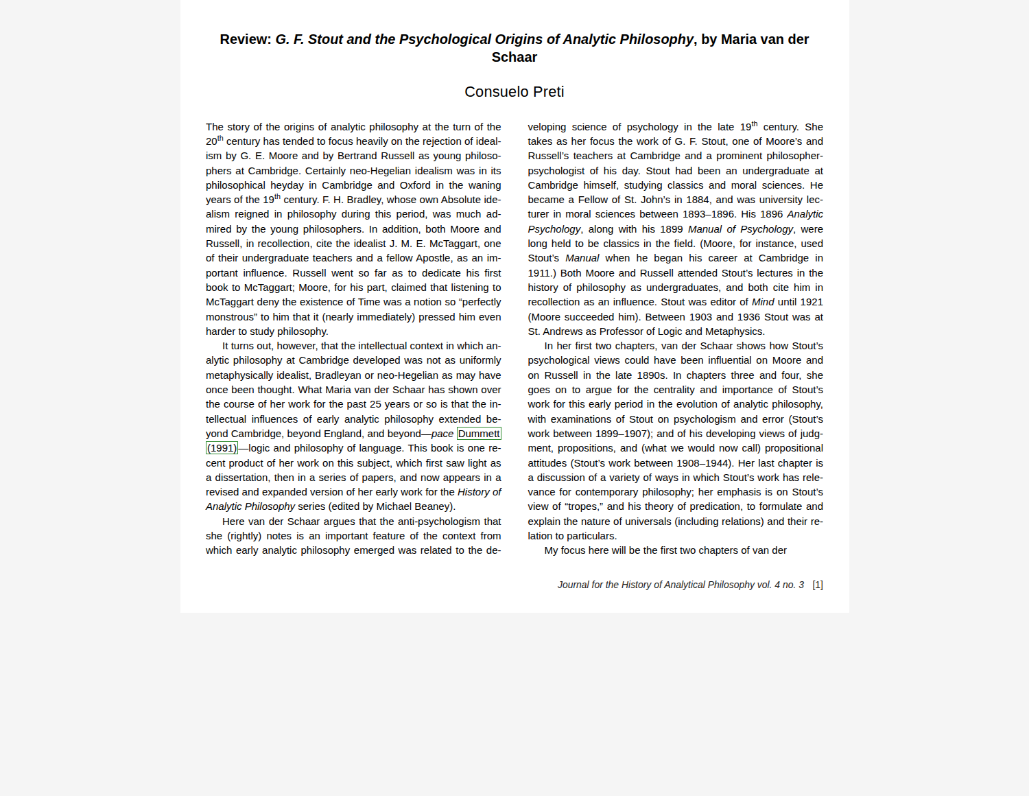Review: G. F. Stout and the Psychological Origins of Analytic Philosophy, by Maria van der Schaar
Consuelo Preti
The story of the origins of analytic philosophy at the turn of the 20th century has tended to focus heavily on the rejection of idealism by G. E. Moore and by Bertrand Russell as young philosophers at Cambridge. Certainly neo-Hegelian idealism was in its philosophical heyday in Cambridge and Oxford in the waning years of the 19th century. F. H. Bradley, whose own Absolute idealism reigned in philosophy during this period, was much admired by the young philosophers. In addition, both Moore and Russell, in recollection, cite the idealist J. M. E. McTaggart, one of their undergraduate teachers and a fellow Apostle, as an important influence. Russell went so far as to dedicate his first book to McTaggart; Moore, for his part, claimed that listening to McTaggart deny the existence of Time was a notion so “perfectly monstrous” to him that it (nearly immediately) pressed him even harder to study philosophy.
It turns out, however, that the intellectual context in which analytic philosophy at Cambridge developed was not as uniformly metaphysically idealist, Bradleyan or neo-Hegelian as may have once been thought. What Maria van der Schaar has shown over the course of her work for the past 25 years or so is that the intellectual influences of early analytic philosophy extended beyond Cambridge, beyond England, and beyond—pace Dummett (1991)—logic and philosophy of language. This book is one recent product of her work on this subject, which first saw light as a dissertation, then in a series of papers, and now appears in a revised and expanded version of her early work for the History of Analytic Philosophy series (edited by Michael Beaney).
Here van der Schaar argues that the anti-psychologism that she (rightly) notes is an important feature of the context from which early analytic philosophy emerged was related to the developing science of psychology in the late 19th century. She takes as her focus the work of G. F. Stout, one of Moore’s and Russell’s teachers at Cambridge and a prominent philosopher-psychologist of his day. Stout had been an undergraduate at Cambridge himself, studying classics and moral sciences. He became a Fellow of St. John’s in 1884, and was university lecturer in moral sciences between 1893–1896. His 1896 Analytic Psychology, along with his 1899 Manual of Psychology, were long held to be classics in the field. (Moore, for instance, used Stout’s Manual when he began his career at Cambridge in 1911.) Both Moore and Russell attended Stout’s lectures in the history of philosophy as undergraduates, and both cite him in recollection as an influence. Stout was editor of Mind until 1921 (Moore succeeded him). Between 1903 and 1936 Stout was at St. Andrews as Professor of Logic and Metaphysics.
In her first two chapters, van der Schaar shows how Stout’s psychological views could have been influential on Moore and on Russell in the late 1890s. In chapters three and four, she goes on to argue for the centrality and importance of Stout’s work for this early period in the evolution of analytic philosophy, with examinations of Stout on psychologism and error (Stout’s work between 1899–1907); and of his developing views of judgment, propositions, and (what we would now call) propositional attitudes (Stout’s work between 1908–1944). Her last chapter is a discussion of a variety of ways in which Stout’s work has relevance for contemporary philosophy; her emphasis is on Stout’s view of “tropes,” and his theory of predication, to formulate and explain the nature of universals (including relations) and their relation to particulars.
My focus here will be the first two chapters of van der
Journal for the History of Analytical Philosophy vol. 4 no. 3[1]